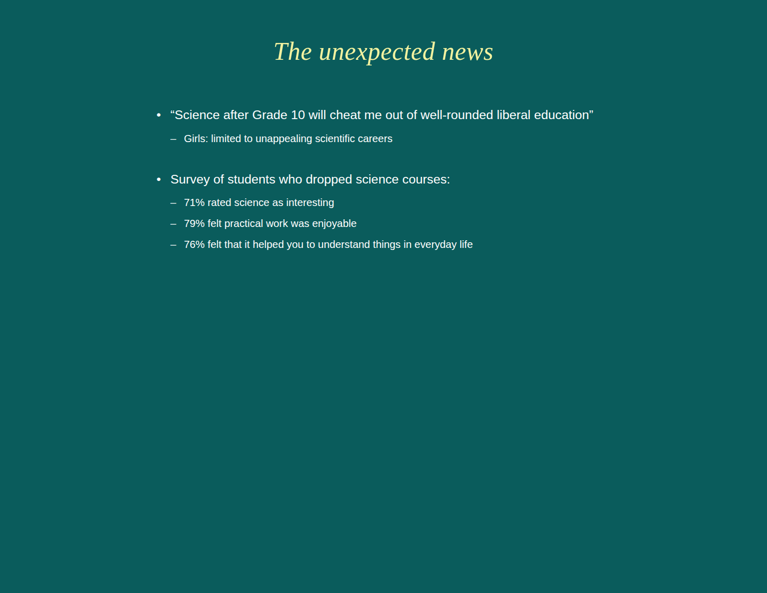The unexpected news
“Science after Grade 10 will cheat me out of well-rounded liberal education”
Girls: limited to unappealing scientific careers
Survey of students who dropped science courses:
71% rated science as interesting
79% felt practical work was enjoyable
76% felt that it helped you to understand things in everyday life